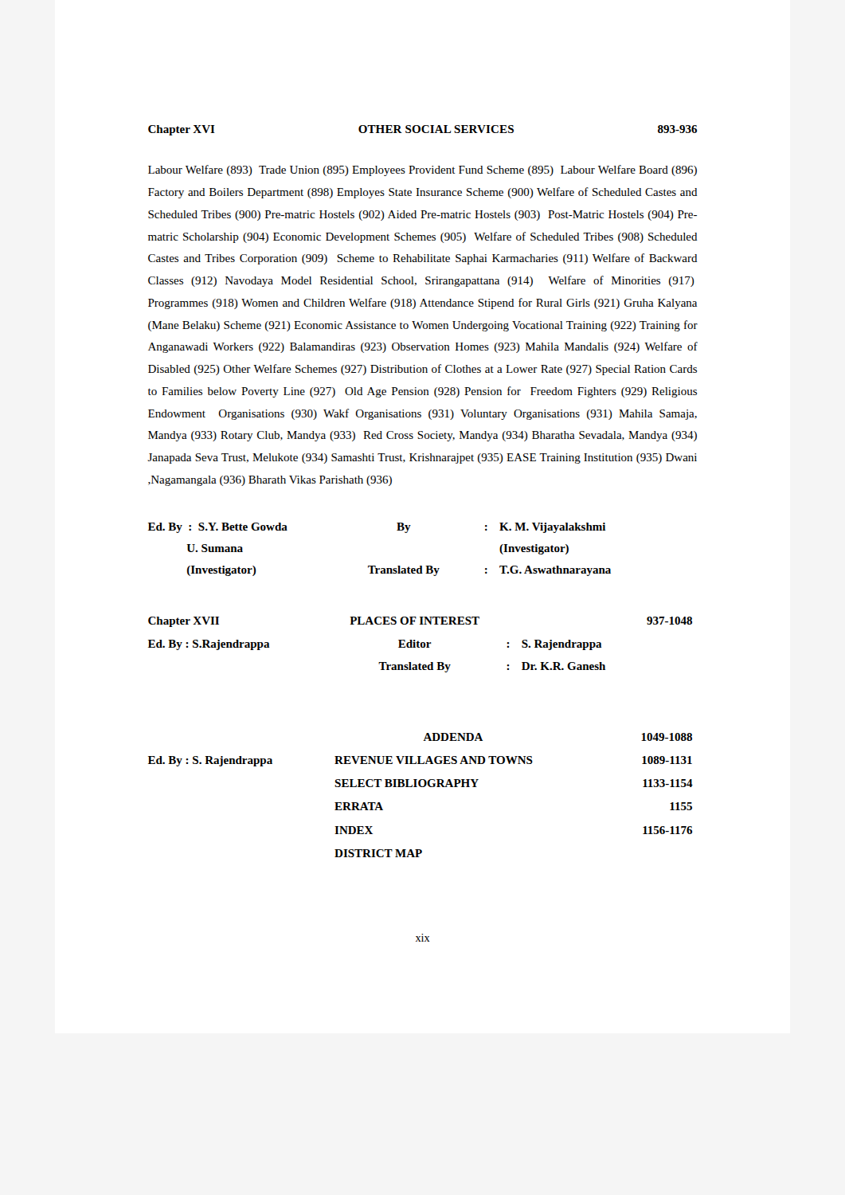Chapter XVI OTHER SOCIAL SERVICES 893-936
Labour Welfare (893) Trade Union (895) Employees Provident Fund Scheme (895) Labour Welfare Board (896) Factory and Boilers Department (898) Employes State Insurance Scheme (900) Welfare of Scheduled Castes and Scheduled Tribes (900) Pre-matric Hostels (902) Aided Pre-matric Hostels (903) Post-Matric Hostels (904) Pre-matric Scholarship (904) Economic Development Schemes (905) Welfare of Scheduled Tribes (908) Scheduled Castes and Tribes Corporation (909) Scheme to Rehabilitate Saphai Karmacharies (911) Welfare of Backward Classes (912) Navodaya Model Residential School, Srirangapattana (914) Welfare of Minorities (917) Programmes (918) Women and Children Welfare (918) Attendance Stipend for Rural Girls (921) Gruha Kalyana (Mane Belaku) Scheme (921) Economic Assistance to Women Undergoing Vocational Training (922) Training for Anganawadi Workers (922) Balamandiras (923) Observation Homes (923) Mahila Mandalis (924) Welfare of Disabled (925) Other Welfare Schemes (927) Distribution of Clothes at a Lower Rate (927) Special Ration Cards to Families below Poverty Line (927) Old Age Pension (928) Pension for Freedom Fighters (929) Religious Endowment Organisations (930) Wakf Organisations (931) Voluntary Organisations (931) Mahila Samaja, Mandya (933) Rotary Club, Mandya (933) Red Cross Society, Mandya (934) Bharatha Sevadala, Mandya (934) Janapada Seva Trust, Melukote (934) Samashti Trust, Krishnarajpet (935) EASE Training Institution (935) Dwani ,Nagamangala (936) Bharath Vikas Parishath (936)
| Ed. By : S.Y. Bette Gowda | By | : | K. M. Vijayalakshmi |
| U. Sumana | | | (Investigator) |
| (Investigator) | Translated By | : | T.G. Aswathnarayana |
| Chapter XVII | PLACES OF INTEREST | | 937-1048 |
| Ed. By : S.Rajendrappa | Editor | : | S. Rajendrappa |
| | Translated By | : | Dr. K.R. Ganesh |
| | ADDENDA | 1049-1088 |
| Ed. By : S. Rajendrappa | REVENUE VILLAGES AND TOWNS | 1089-1131 |
| | SELECT BIBLIOGRAPHY | 1133-1154 |
| | ERRATA | 1155 |
| | INDEX | 1156-1176 |
| | DISTRICT MAP | |
xix